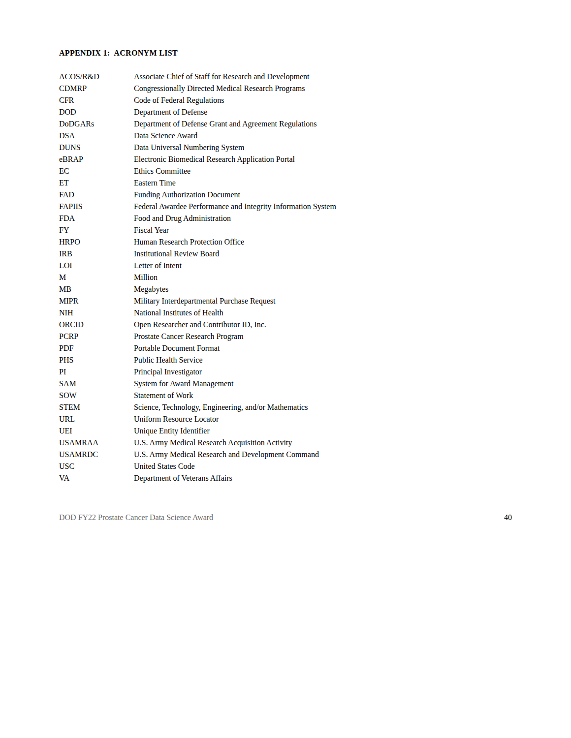APPENDIX 1: ACRONYM LIST
ACOS/R&D
Associate Chief of Staff for Research and Development
CDMRP
Congressionally Directed Medical Research Programs
CFR
Code of Federal Regulations
DOD
Department of Defense
DoDGARs
Department of Defense Grant and Agreement Regulations
DSA
Data Science Award
DUNS
Data Universal Numbering System
eBRAP
Electronic Biomedical Research Application Portal
EC
Ethics Committee
ET
Eastern Time
FAD
Funding Authorization Document
FAPIIS
Federal Awardee Performance and Integrity Information System
FDA
Food and Drug Administration
FY
Fiscal Year
HRPO
Human Research Protection Office
IRB
Institutional Review Board
LOI
Letter of Intent
M
Million
MB
Megabytes
MIPR
Military Interdepartmental Purchase Request
NIH
National Institutes of Health
ORCID
Open Researcher and Contributor ID, Inc.
PCRP
Prostate Cancer Research Program
PDF
Portable Document Format
PHS
Public Health Service
PI
Principal Investigator
SAM
System for Award Management
SOW
Statement of Work
STEM
Science, Technology, Engineering, and/or Mathematics
URL
Uniform Resource Locator
UEI
Unique Entity Identifier
USAMRAA
U.S. Army Medical Research Acquisition Activity
USAMRDC
U.S. Army Medical Research and Development Command
USC
United States Code
VA
Department of Veterans Affairs
DOD FY22 Prostate Cancer Data Science Award 40